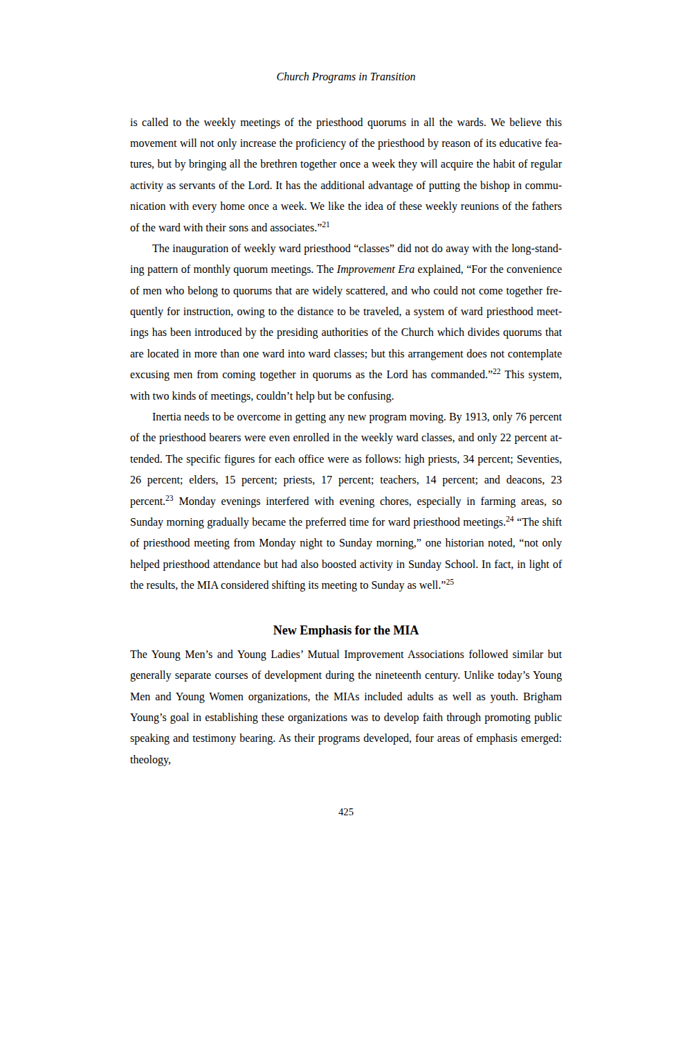Church Programs in Transition
is called to the weekly meetings of the priesthood quorums in all the wards. We believe this movement will not only increase the proficiency of the priesthood by reason of its educative features, but by bringing all the brethren together once a week they will acquire the habit of regular activity as servants of the Lord. It has the additional advantage of putting the bishop in communication with every home once a week. We like the idea of these weekly reunions of the fathers of the ward with their sons and associates.”21
The inauguration of weekly ward priesthood “classes” did not do away with the long-standing pattern of monthly quorum meetings. The Improvement Era explained, “For the convenience of men who belong to quorums that are widely scattered, and who could not come together frequently for instruction, owing to the distance to be traveled, a system of ward priesthood meetings has been introduced by the presiding authorities of the Church which divides quorums that are located in more than one ward into ward classes; but this arrangement does not contemplate excusing men from coming together in quorums as the Lord has commanded.”22 This system, with two kinds of meetings, couldn’t help but be confusing.
Inertia needs to be overcome in getting any new program moving. By 1913, only 76 percent of the priesthood bearers were even enrolled in the weekly ward classes, and only 22 percent attended. The specific figures for each office were as follows: high priests, 34 percent; Seventies, 26 percent; elders, 15 percent; priests, 17 percent; teachers, 14 percent; and deacons, 23 percent.23 Monday evenings interfered with evening chores, especially in farming areas, so Sunday morning gradually became the preferred time for ward priesthood meetings.24 “The shift of priesthood meeting from Monday night to Sunday morning,” one historian noted, “not only helped priesthood attendance but had also boosted activity in Sunday School. In fact, in light of the results, the MIA considered shifting its meeting to Sunday as well.”25
New Emphasis for the MIA
The Young Men’s and Young Ladies’ Mutual Improvement Associations followed similar but generally separate courses of development during the nineteenth century. Unlike today’s Young Men and Young Women organizations, the MIAs included adults as well as youth. Brigham Young’s goal in establishing these organizations was to develop faith through promoting public speaking and testimony bearing. As their programs developed, four areas of emphasis emerged: theology,
425